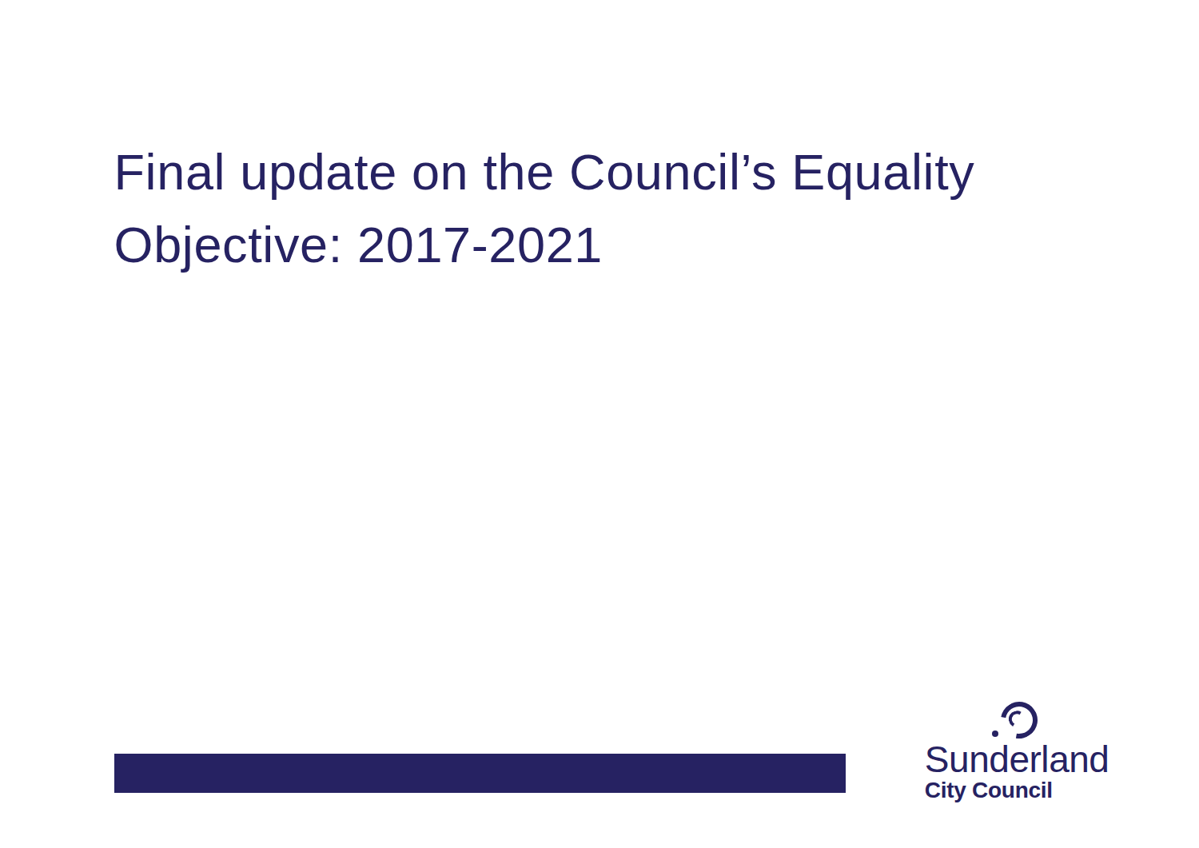Final update on the Council’s Equality Objective: 2017-2021
Sunderland
City Council